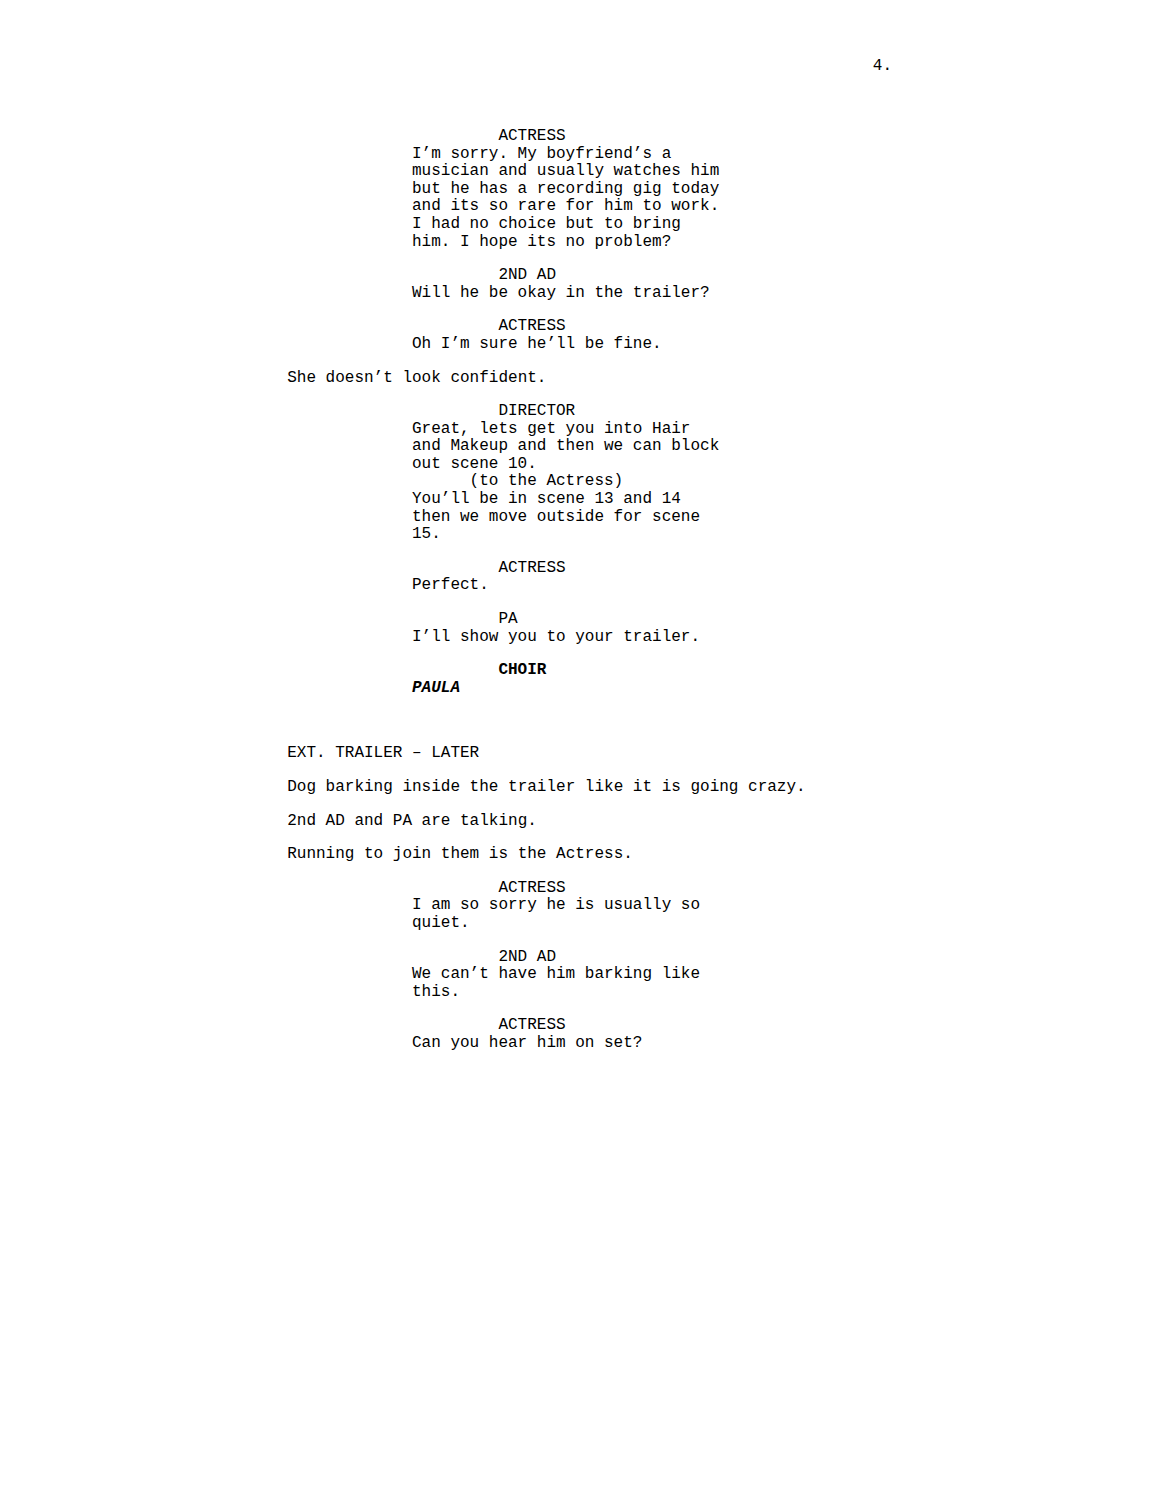4.
ACTRESS
I’m sorry. My boyfriend’s a musician and usually watches him but he has a recording gig today and its so rare for him to work. I had no choice but to bring him. I hope its no problem?
2ND AD
Will he be okay in the trailer?
ACTRESS
Oh I’m sure he’ll be fine.
She doesn’t look confident.
DIRECTOR
Great, lets get you into Hair and Makeup and then we can block out scene 10.
(to the Actress)
You’ll be in scene 13 and 14 then we move outside for scene 15.
ACTRESS
Perfect.
PA
I’ll show you to your trailer.
CHOIR
PAULA
EXT. TRAILER – LATER
Dog barking inside the trailer like it is going crazy.
2nd AD and PA are talking.
Running to join them is the Actress.
ACTRESS
I am so sorry he is usually so quiet.
2ND AD
We can’t have him barking like this.
ACTRESS
Can you hear him on set?